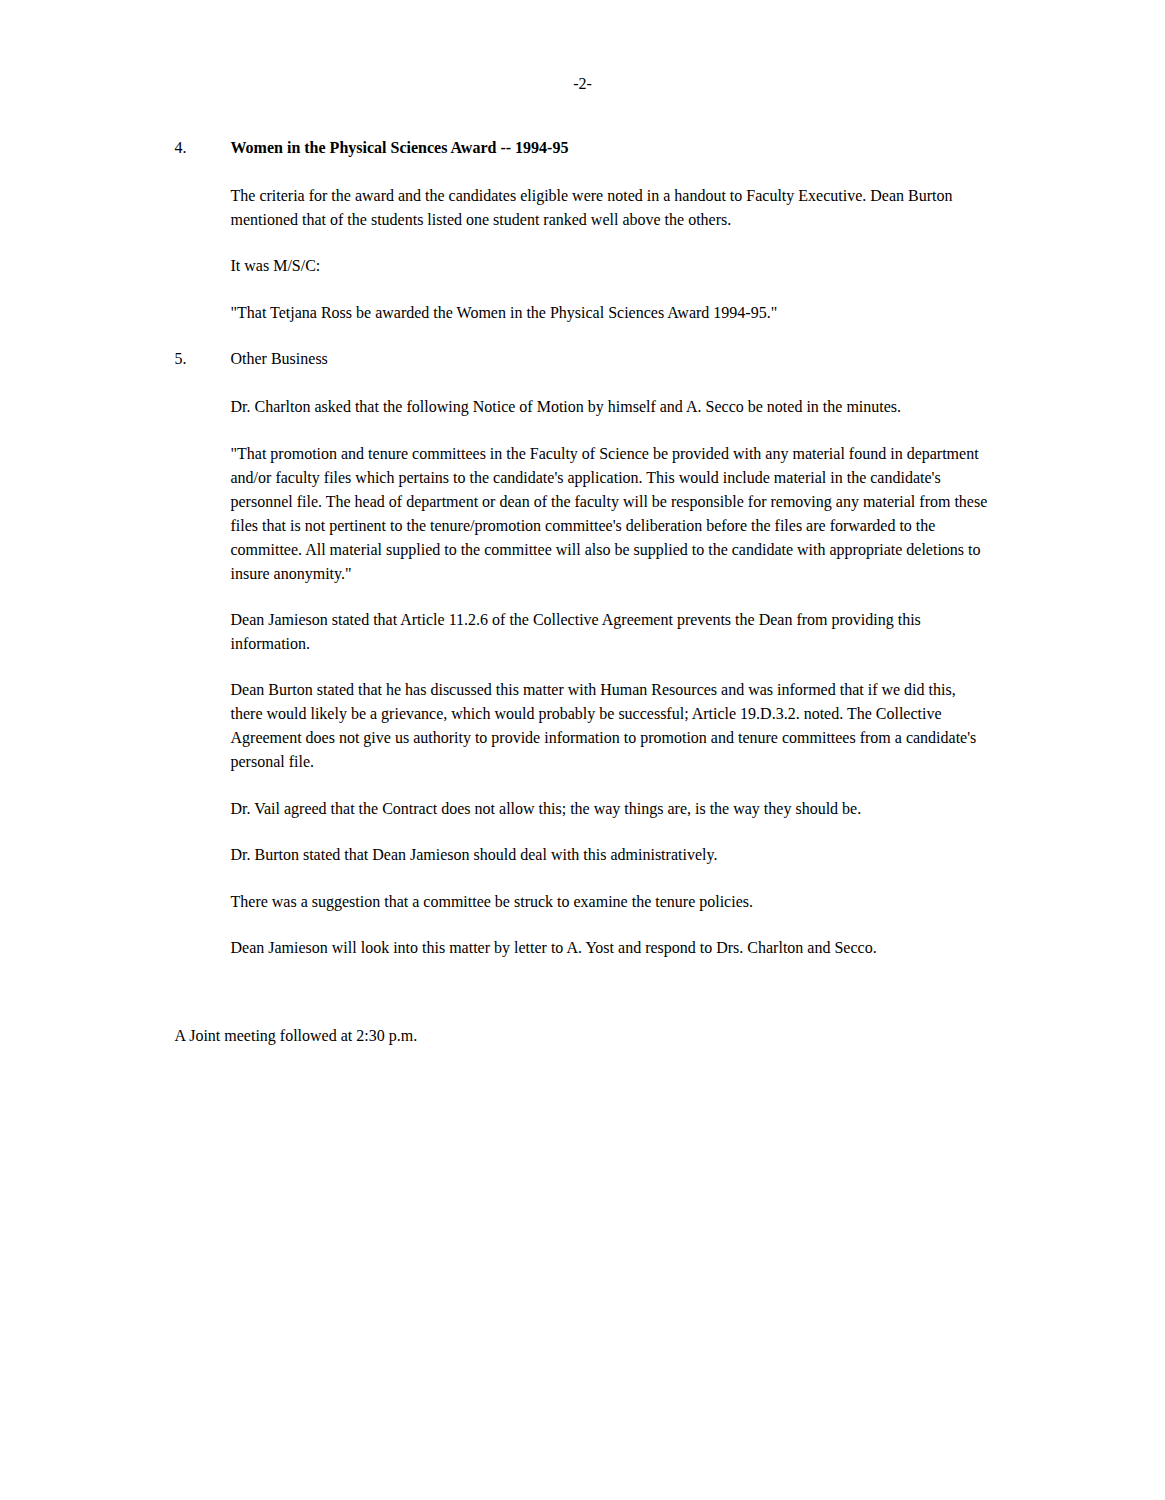-2-
4.
Women in the Physical Sciences Award -- 1994-95
The criteria for the award and the candidates eligible were noted in a handout to Faculty Executive. Dean Burton mentioned that of the students listed one student ranked well above the others.
It was M/S/C:
"That Tetjana Ross be awarded the Women in the Physical Sciences Award 1994-95."
5.
Other Business
Dr. Charlton asked that the following Notice of Motion by himself and A. Secco be noted in the minutes.
"That promotion and tenure committees in the Faculty of Science be provided with any material found in department and/or faculty files which pertains to the candidate's application. This would include material in the candidate's personnel file. The head of department or dean of the faculty will be responsible for removing any material from these files that is not pertinent to the tenure/promotion committee's deliberation before the files are forwarded to the committee. All material supplied to the committee will also be supplied to the candidate with appropriate deletions to insure anonymity."
Dean Jamieson stated that Article 11.2.6 of the Collective Agreement prevents the Dean from providing this information.
Dean Burton stated that he has discussed this matter with Human Resources and was informed that if we did this, there would likely be a grievance, which would probably be successful; Article 19.D.3.2. noted. The Collective Agreement does not give us authority to provide information to promotion and tenure committees from a candidate's personal file.
Dr. Vail agreed that the Contract does not allow this; the way things are, is the way they should be.
Dr. Burton stated that Dean Jamieson should deal with this administratively.
There was a suggestion that a committee be struck to examine the tenure policies.
Dean Jamieson will look into this matter by letter to A. Yost and respond to Drs. Charlton and Secco.
A Joint meeting followed at 2:30 p.m.